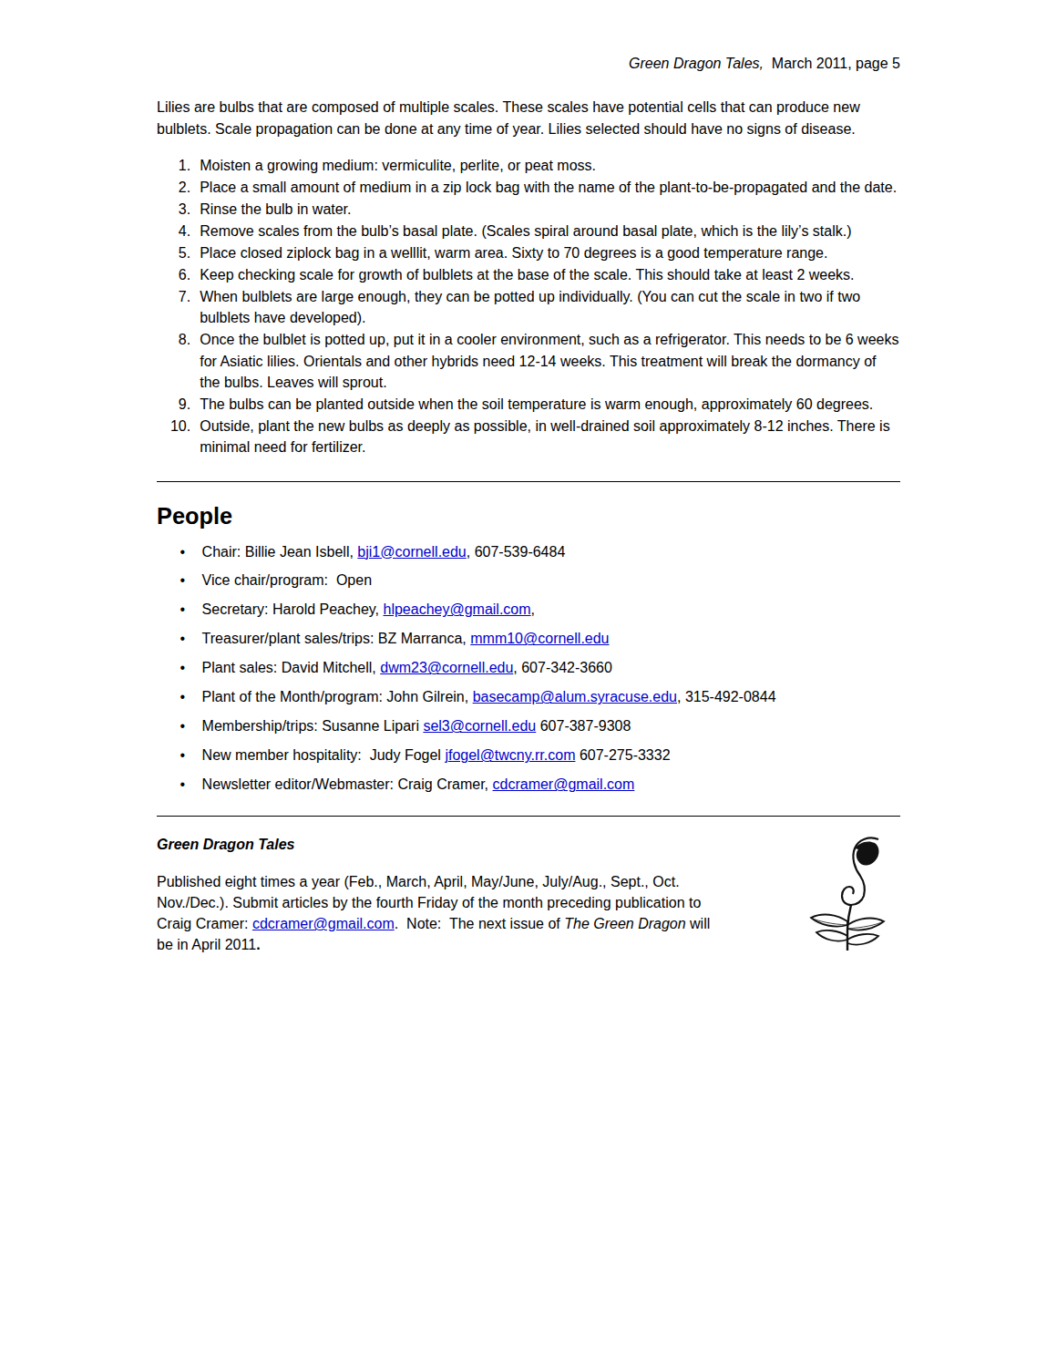Green Dragon Tales, March 2011, page 5
Lilies are bulbs that are composed of multiple scales. These scales have potential cells that can produce new bulblets. Scale propagation can be done at any time of year. Lilies selected should have no signs of disease.
Moisten a growing medium: vermiculite, perlite, or peat moss.
Place a small amount of medium in a zip lock bag with the name of the plant-to-be-propagated and the date.
Rinse the bulb in water.
Remove scales from the bulb’s basal plate. (Scales spiral around basal plate, which is the lily’s stalk.)
Place closed ziplock bag in a welllit, warm area. Sixty to 70 degrees is a good temperature range.
Keep checking scale for growth of bulblets at the base of the scale. This should take at least 2 weeks.
When bulblets are large enough, they can be potted up individually. (You can cut the scale in two if two bulblets have developed).
Once the bulblet is potted up, put it in a cooler environment, such as a refrigerator. This needs to be 6 weeks for Asiatic lilies. Orientals and other hybrids need 12-14 weeks. This treatment will break the dormancy of the bulbs. Leaves will sprout.
The bulbs can be planted outside when the soil temperature is warm enough, approximately 60 degrees.
Outside, plant the new bulbs as deeply as possible, in well-drained soil approximately 8-12 inches. There is minimal need for fertilizer.
People
Chair: Billie Jean Isbell, bji1@cornell.edu, 607-539-6484
Vice chair/program: Open
Secretary: Harold Peachey, hlpeachey@gmail.com,
Treasurer/plant sales/trips: BZ Marranca, mmm10@cornell.edu
Plant sales: David Mitchell, dwm23@cornell.edu, 607-342-3660
Plant of the Month/program: John Gilrein, basecamp@alum.syracuse.edu, 315-492-0844
Membership/trips: Susanne Lipari sel3@cornell.edu 607-387-9308
New member hospitality: Judy Fogel jfogel@twcny.rr.com 607-275-3332
Newsletter editor/Webmaster: Craig Cramer, cdcramer@gmail.com
Green Dragon Tales
Published eight times a year (Feb., March, April, May/June, July/Aug., Sept., Oct. Nov./Dec.). Submit articles by the fourth Friday of the month preceding publication to Craig Cramer: cdcramer@gmail.com. Note: The next issue of The Green Dragon will be in April 2011.